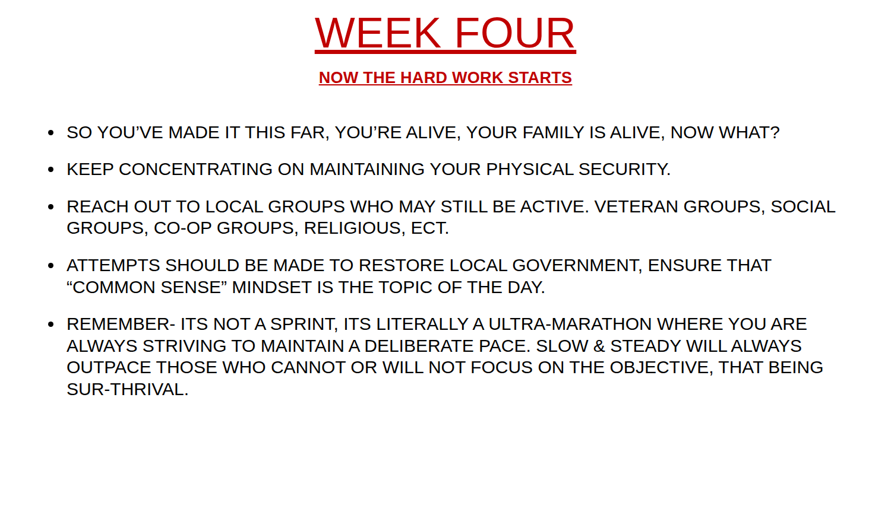WEEK FOUR
NOW THE HARD WORK STARTS
SO YOU’VE MADE IT THIS FAR, YOU’RE ALIVE, YOUR FAMILY IS ALIVE, NOW WHAT?
KEEP CONCENTRATING ON MAINTAINING YOUR PHYSICAL SECURITY.
REACH OUT TO LOCAL GROUPS WHO MAY STILL BE ACTIVE. VETERAN GROUPS, SOCIAL GROUPS, CO-OP GROUPS, RELIGIOUS, ECT.
ATTEMPTS SHOULD BE MADE TO RESTORE LOCAL GOVERNMENT, ENSURE THAT “COMMON SENSE” MINDSET IS THE TOPIC OF THE DAY.
REMEMBER- ITS NOT A SPRINT, ITS LITERALLY A ULTRA-MARATHON WHERE YOU ARE ALWAYS STRIVING TO MAINTAIN A DELIBERATE PACE. SLOW & STEADY WILL ALWAYS OUTPACE THOSE WHO CANNOT OR WILL NOT FOCUS ON THE OBJECTIVE, THAT BEING SUR-THRIVAL.